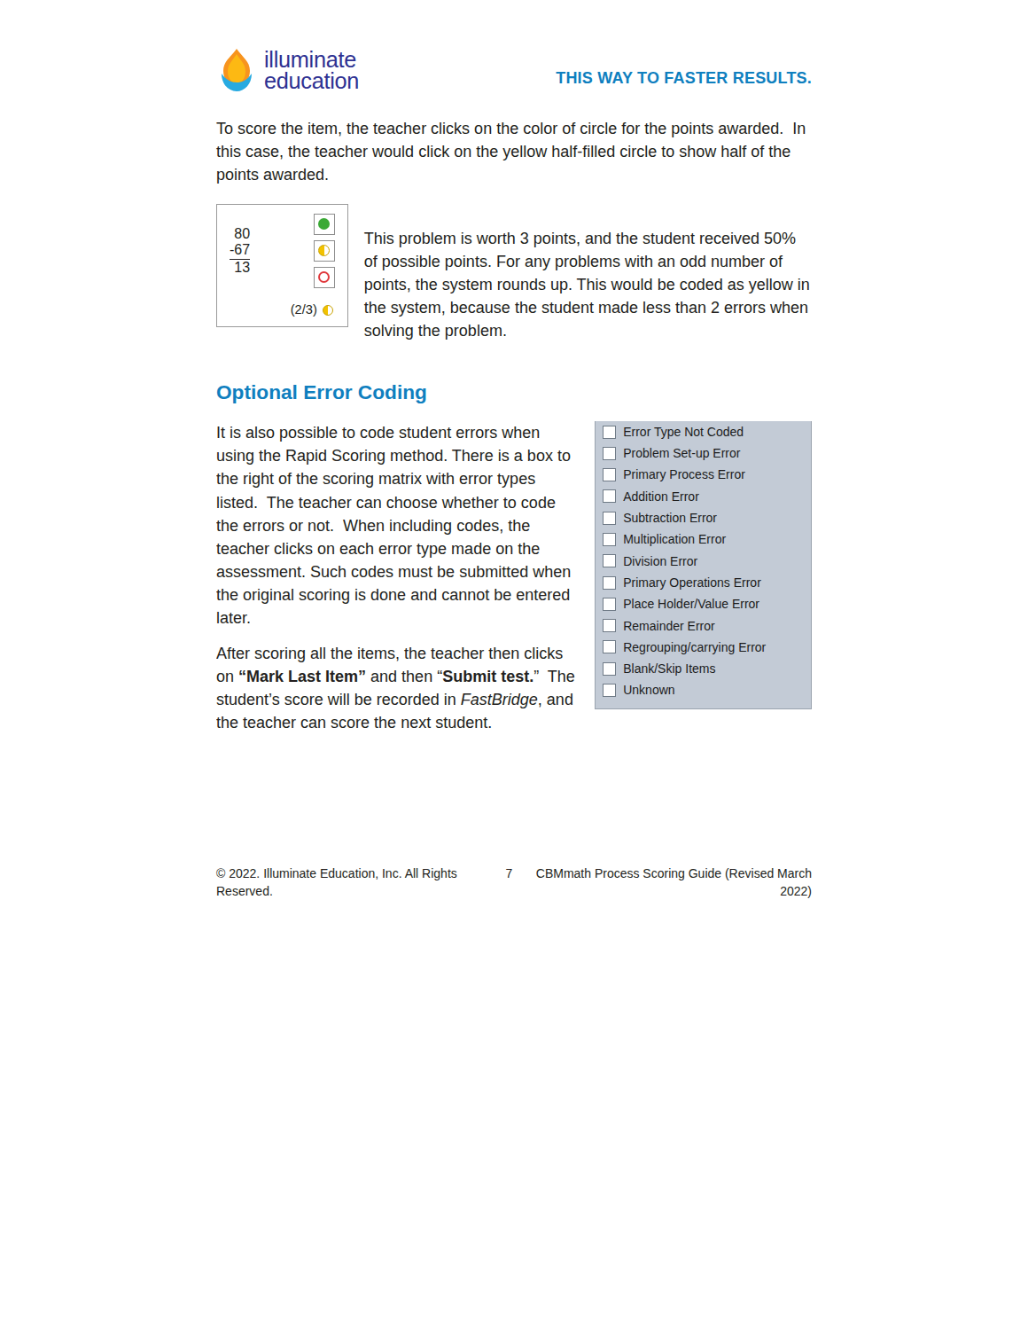illuminate education
THIS WAY TO FASTER RESULTS.
To score the item, the teacher clicks on the color of circle for the points awarded. In this case, the teacher would click on the yellow half-filled circle to show half of the points awarded.
80 -67 13
(2/3)
This problem is worth 3 points, and the student received 50% of possible points. For any problems with an odd number of points, the system rounds up. This would be coded as yellow in the system, because the student made less than 2 errors when solving the problem.
Optional Error Coding
Strategies/Errors Hide
Error Types Were Coded
Error Type Not Coded
Problem Set-up Error
Primary Process Error
Addition Error
Subtraction Error
Multiplication Error
Division Error
Primary Operations Error
Place Holder/Value Error
Remainder Error
Regrouping/carrying Error
Blank/Skip Items
Unknown
It is also possible to code student errors when using the Rapid Scoring method. There is a box to the right of the scoring matrix with error types listed. The teacher can choose whether to code the errors or not. When including codes, the teacher clicks on each error type made on the assessment. Such codes must be submitted when the original scoring is done and cannot be entered later.
After scoring all the items, the teacher then clicks on “Mark Last Item” and then “Submit test.” The student’s score will be recorded in FastBridge, and the teacher can score the next student.
© 2022. Illuminate Education, Inc. All Rights Reserved.
7
CBMmath Process Scoring Guide (Revised March 2022)